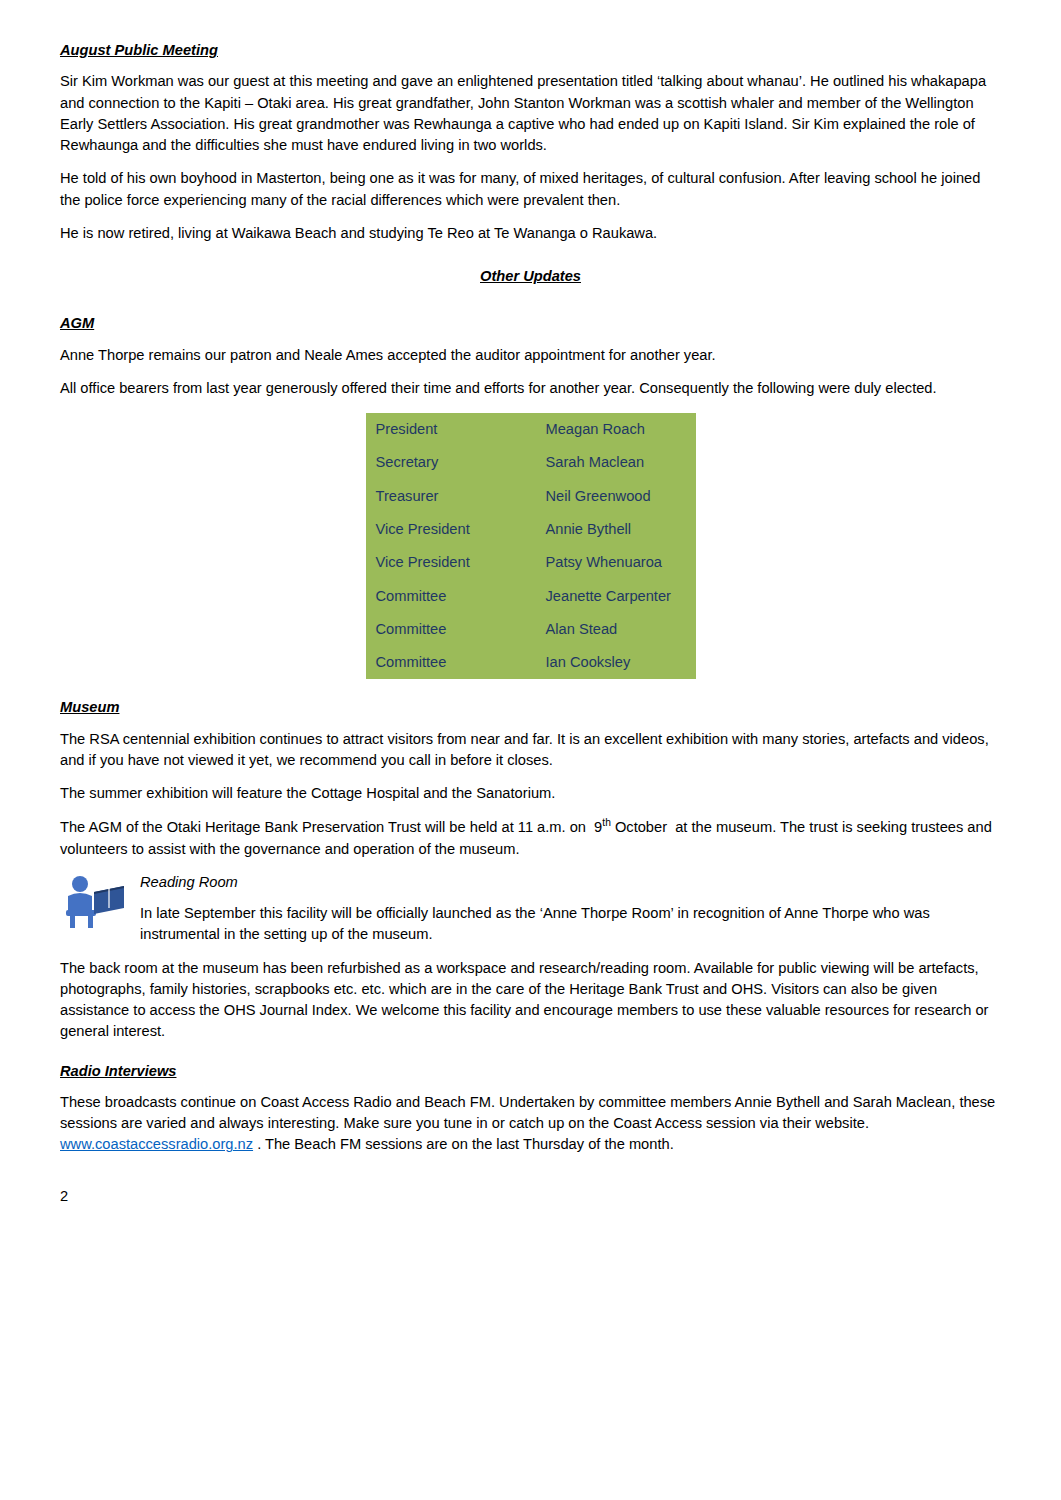August Public Meeting
Sir Kim Workman was our guest at this meeting and gave an enlightened presentation titled ‘talking about whanau’. He outlined his whakapapa and connection to the Kapiti – Otaki area. His great grandfather, John Stanton Workman was a scottish whaler and member of the Wellington Early Settlers Association. His great grandmother was Rewhaunga a captive who had ended up on Kapiti Island. Sir Kim explained the role of Rewhaunga and the difficulties she must have endured living in two worlds.
He told of his own boyhood in Masterton, being one as it was for many, of mixed heritages, of cultural confusion. After leaving school he joined the police force experiencing many of the racial differences which were prevalent then.
He is now retired, living at Waikawa Beach and studying Te Reo at Te Wananga o Raukawa.
Other Updates
AGM
Anne Thorpe remains our patron and Neale Ames accepted the auditor appointment for another year.
All office bearers from last year generously offered their time and efforts for another year. Consequently the following were duly elected.
| President | Meagan Roach |
| Secretary | Sarah Maclean |
| Treasurer | Neil Greenwood |
| Vice President | Annie Bythell |
| Vice President | Patsy Whenuaroa |
| Committee | Jeanette Carpenter |
| Committee | Alan Stead |
| Committee | Ian Cooksley |
Museum
The RSA centennial exhibition continues to attract visitors from near and far. It is an excellent exhibition with many stories, artefacts and videos, and if you have not viewed it yet, we recommend you call in before it closes.
The summer exhibition will feature the Cottage Hospital and the Sanatorium.
The AGM of the Otaki Heritage Bank Preservation Trust will be held at 11 a.m. on 9th October at the museum. The trust is seeking trustees and volunteers to assist with the governance and operation of the museum.
Reading Room
In late September this facility will be officially launched as the ‘Anne Thorpe Room’ in recognition of Anne Thorpe who was instrumental in the setting up of the museum.
The back room at the museum has been refurbished as a workspace and research/reading room. Available for public viewing will be artefacts, photographs, family histories, scrapbooks etc. etc. which are in the care of the Heritage Bank Trust and OHS. Visitors can also be given assistance to access the OHS Journal Index. We welcome this facility and encourage members to use these valuable resources for research or general interest.
Radio Interviews
These broadcasts continue on Coast Access Radio and Beach FM. Undertaken by committee members Annie Bythell and Sarah Maclean, these sessions are varied and always interesting. Make sure you tune in or catch up on the Coast Access session via their website. www.coastaccessradio.org.nz . The Beach FM sessions are on the last Thursday of the month.
2